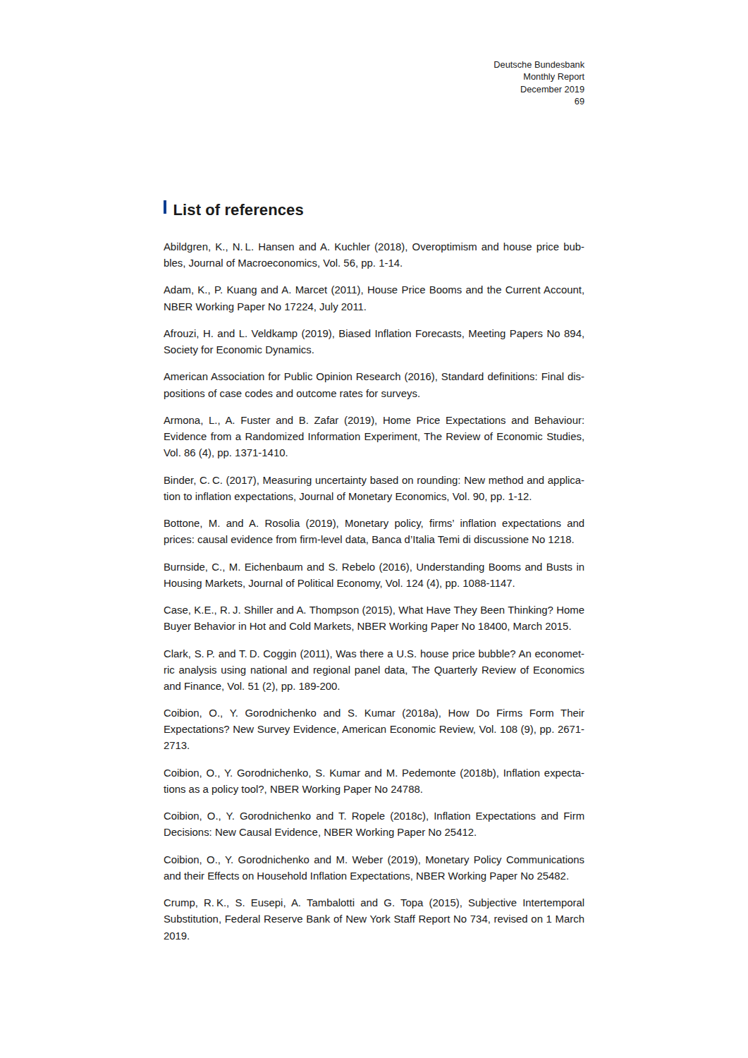Deutsche Bundesbank Monthly Report December 2019 69
List of references
Abildgren, K., N. L. Hansen and A. Kuchler (2018), Overoptimism and house price bubbles, Journal of Macroeconomics, Vol. 56, pp. 1-14.
Adam, K., P. Kuang and A. Marcet (2011), House Price Booms and the Current Account, NBER Working Paper No 17224, July 2011.
Afrouzi, H. and L. Veldkamp (2019), Biased Inflation Forecasts, Meeting Papers No 894, Society for Economic Dynamics.
American Association for Public Opinion Research (2016), Standard definitions: Final dispositions of case codes and outcome rates for surveys.
Armona, L., A. Fuster and B. Zafar (2019), Home Price Expectations and Behaviour: Evidence from a Randomized Information Experiment, The Review of Economic Studies, Vol. 86 (4), pp. 1371-1410.
Binder, C. C. (2017), Measuring uncertainty based on rounding: New method and application to inflation expectations, Journal of Monetary Economics, Vol. 90, pp. 1-12.
Bottone, M. and A. Rosolia (2019), Monetary policy, firms’ inflation expectations and prices: causal evidence from firm-level data, Banca d’Italia Temi di discussione No 1218.
Burnside, C., M. Eichenbaum and S. Rebelo (2016), Understanding Booms and Busts in Housing Markets, Journal of Political Economy, Vol. 124 (4), pp. 1088-1147.
Case, K.E., R. J. Shiller and A. Thompson (2015), What Have They Been Thinking? Home Buyer Behavior in Hot and Cold Markets, NBER Working Paper No 18400, March 2015.
Clark, S. P. and T. D. Coggin (2011), Was there a U.S. house price bubble? An econometric analysis using national and regional panel data, The Quarterly Review of Economics and Finance, Vol. 51 (2), pp. 189-200.
Coibion, O., Y. Gorodnichenko and S. Kumar (2018a), How Do Firms Form Their Expectations? New Survey Evidence, American Economic Review, Vol. 108 (9), pp. 2671-2713.
Coibion, O., Y. Gorodnichenko, S. Kumar and M. Pedemonte (2018b), Inflation expectations as a policy tool?, NBER Working Paper No 24788.
Coibion, O., Y. Gorodnichenko and T. Ropele (2018c), Inflation Expectations and Firm Decisions: New Causal Evidence, NBER Working Paper No 25412.
Coibion, O., Y. Gorodnichenko and M. Weber (2019), Monetary Policy Communications and their Effects on Household Inflation Expectations, NBER Working Paper No 25482.
Crump, R. K., S. Eusepi, A. Tambalotti and G. Topa (2015), Subjective Intertemporal Substitution, Federal Reserve Bank of New York Staff Report No 734, revised on 1 March 2019.